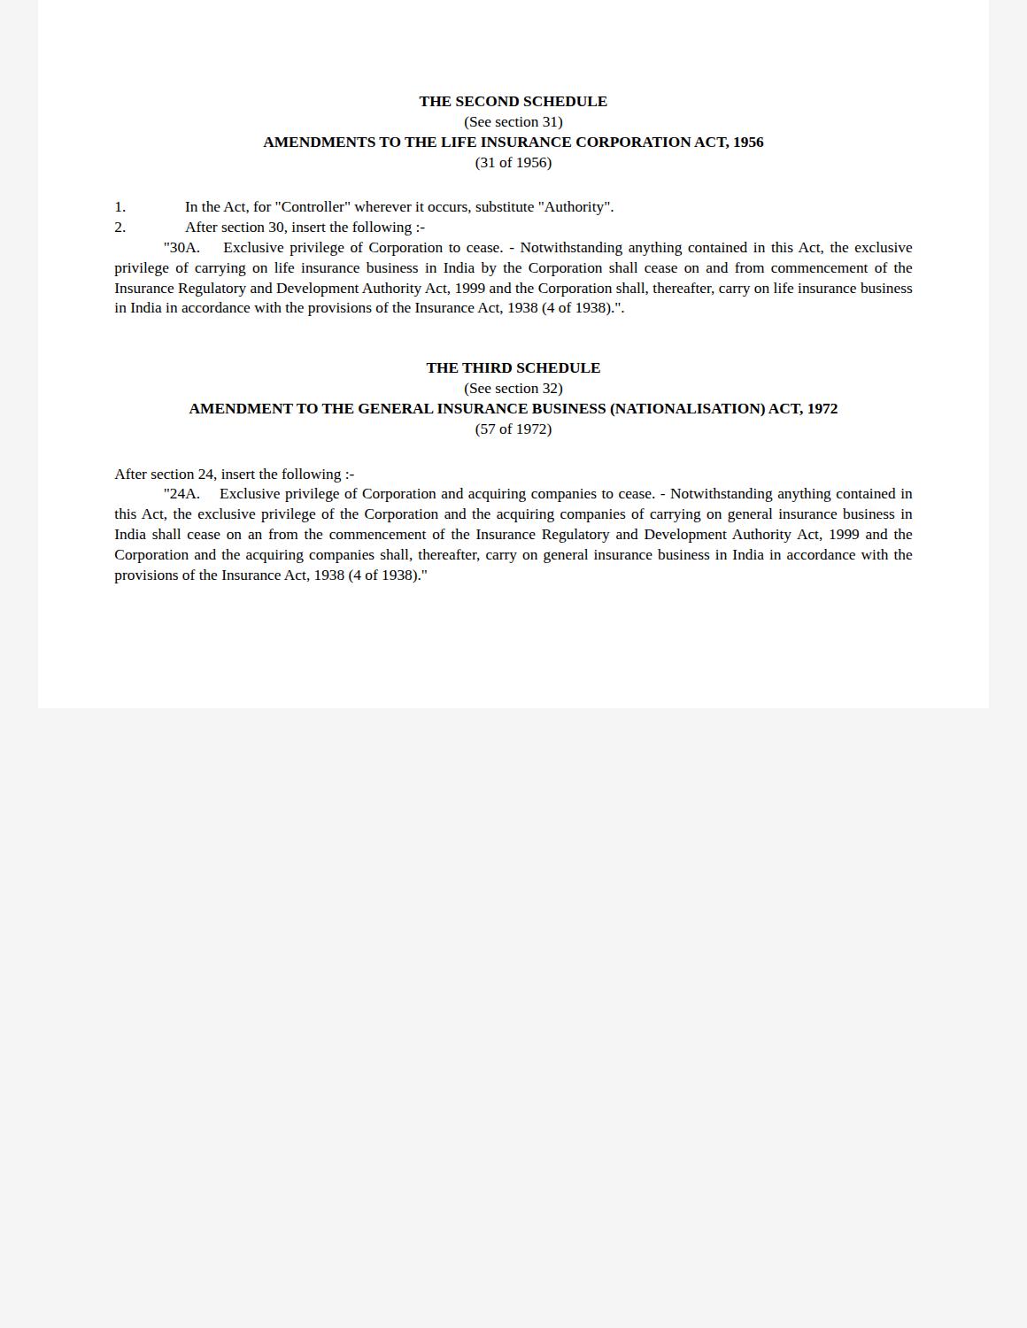The Second Schedule
(See section 31)
Amendments to the Life Insurance Corporation Act, 1956
(31 of 1956)
1.
In the Act, for "Controller" wherever it occurs, substitute "Authority".
2.
After section 30, insert the following :-
"30A. Exclusive privilege of Corporation to cease. - Notwithstanding anything contained in this Act, the exclusive privilege of carrying on life insurance business in India by the Corporation shall cease on and from commencement of the Insurance Regulatory and Development Authority Act, 1999 and the Corporation shall, thereafter, carry on life insurance business in India in accordance with the provisions of the Insurance Act, 1938 (4 of 1938).".
The Third Schedule
(See section 32)
Amendment to the General Insurance Business (Nationalisation) Act, 1972
(57 of 1972)
After section 24, insert the following :-
"24A. Exclusive privilege of Corporation and acquiring companies to cease. - Notwithstanding anything contained in this Act, the exclusive privilege of the Corporation and the acquiring companies of carrying on general insurance business in India shall cease on an from the commencement of the Insurance Regulatory and Development Authority Act, 1999 and the Corporation and the acquiring companies shall, thereafter, carry on general insurance business in India in accordance with the provisions of the Insurance Act, 1938 (4 of 1938)."